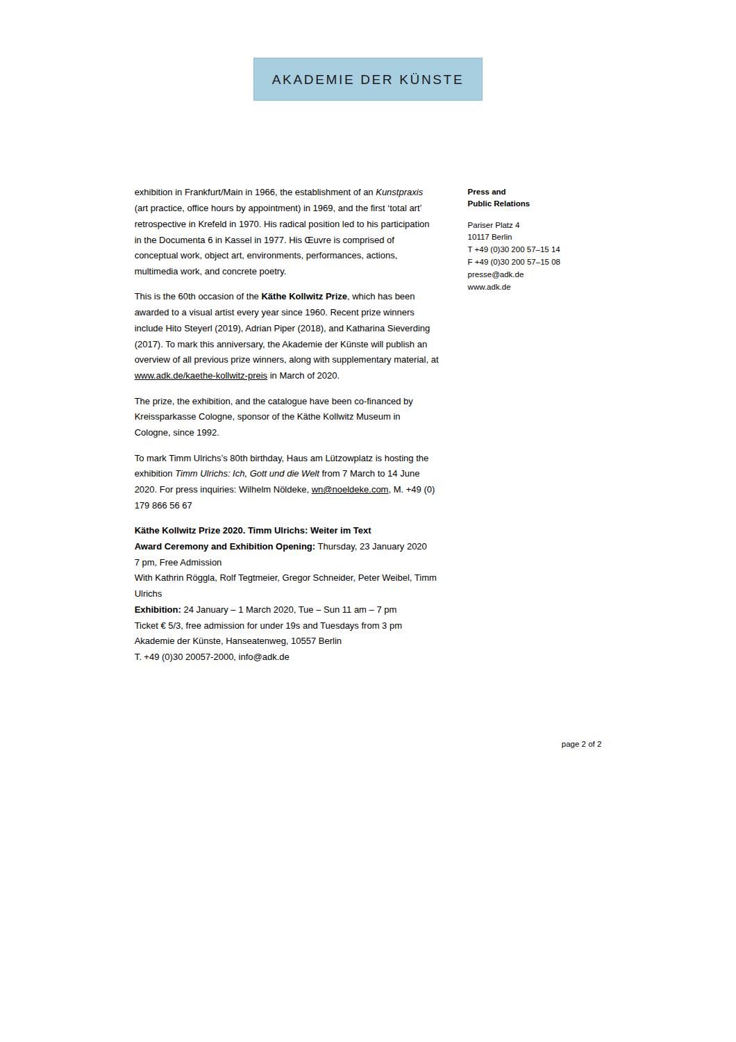AKADEMIE DER KÜNSTE
exhibition in Frankfurt/Main in 1966, the establishment of an Kunstpraxis (art practice, office hours by appointment) in 1969, and the first ‘total art’ retrospective in Krefeld in 1970. His radical position led to his participation in the Documenta 6 in Kassel in 1977. His Œuvre is comprised of conceptual work, object art, environments, performances, actions, multimedia work, and concrete poetry.
This is the 60th occasion of the Käthe Kollwitz Prize, which has been awarded to a visual artist every year since 1960. Recent prize winners include Hito Steyerl (2019), Adrian Piper (2018), and Katharina Sieverding (2017). To mark this anniversary, the Akademie der Künste will publish an overview of all previous prize winners, along with supplementary material, at www.adk.de/kaethe-kollwitz-preis in March of 2020.
The prize, the exhibition, and the catalogue have been co-financed by Kreissparkasse Cologne, sponsor of the Käthe Kollwitz Museum in Cologne, since 1992.
To mark Timm Ulrichs’s 80th birthday, Haus am Lützowplatz is hosting the exhibition Timm Ulrichs: Ich, Gott und die Welt from 7 March to 14 June 2020. For press inquiries: Wilhelm Nöldeke, wn@noeldeke.com, M. +49 (0) 179 866 56 67
Käthe Kollwitz Prize 2020. Timm Ulrichs: Weiter im Text
Award Ceremony and Exhibition Opening: Thursday, 23 January 2020
7 pm, Free Admission
With Kathrin Röggla, Rolf Tegtmeier, Gregor Schneider, Peter Weibel, Timm Ulrichs
Exhibition: 24 January – 1 March 2020, Tue – Sun 11 am – 7 pm
Ticket € 5/3, free admission for under 19s and Tuesdays from 3 pm
Akademie der Künste, Hanseatenweg, 10557 Berlin
T. +49 (0)30 20057-2000, info@adk.de
Press and
Public Relations
Pariser Platz 4
10117 Berlin
T +49 (0)30 200 57–15 14
F +49 (0)30 200 57–15 08
presse@adk.de
www.adk.de
page 2 of 2